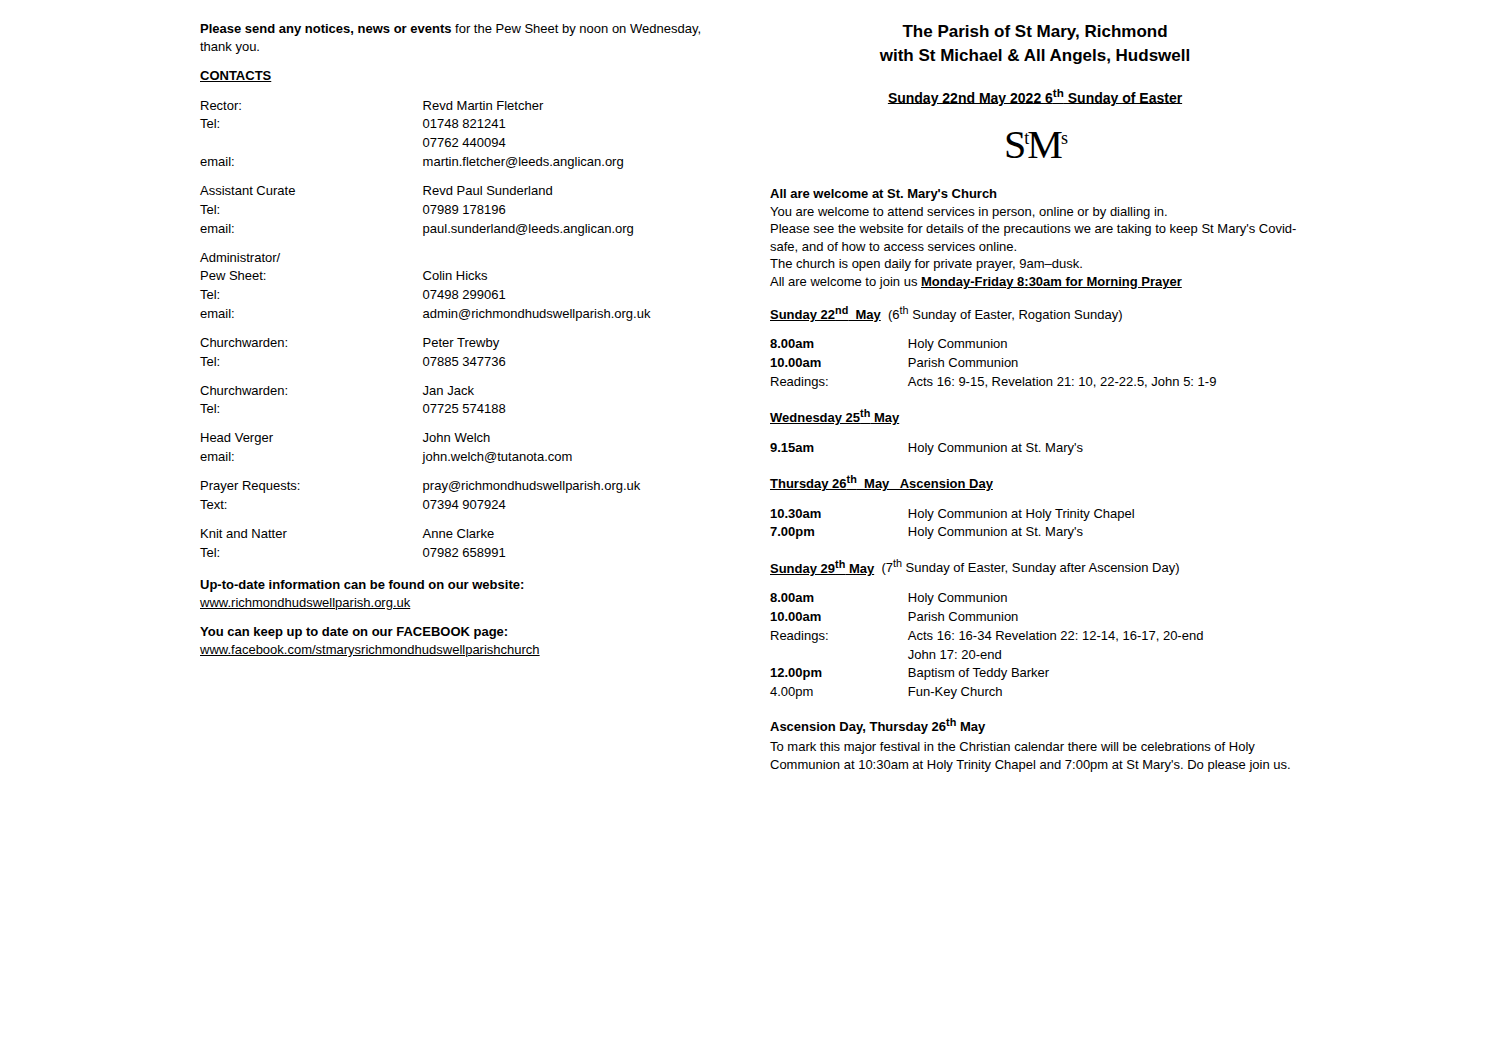Please send any notices, news or events for the Pew Sheet by noon on Wednesday, thank you.
CONTACTS
| Rector: | Revd Martin Fletcher |
| Tel: | 01748 821241 |
| | 07762 440094 |
| email: | martin.fletcher@leeds.anglican.org |
| Assistant Curate | Revd Paul Sunderland |
| Tel: | 07989 178196 |
| email: | paul.sunderland@leeds.anglican.org |
| Administrator/ | |
| Pew Sheet: | Colin Hicks |
| Tel: | 07498 299061 |
| email: | admin@richmondhudswellparish.org.uk |
| Churchwarden: | Peter Trewby |
| Tel: | 07885 347736 |
| Churchwarden: | Jan Jack |
| Tel: | 07725 574188 |
| Head Verger | John Welch |
| email: | john.welch@tutanota.com |
| Prayer Requests: | pray@richmondhudswellparish.org.uk |
| Text: | 07394 907924 |
| Knit and Natter | Anne Clarke |
| Tel: | 07982 658991 |
Up-to-date information can be found on our website:
www.richmondhudswellparish.org.uk
You can keep up to date on our FACEBOOK page:
www.facebook.com/stmarysrichmondhudswellparishchurch
The Parish of St Mary, Richmond
with St Michael & All Angels, Hudswell
Sunday 22nd May 2022 6th Sunday of Easter
St Ms
All are welcome at St. Mary's Church
You are welcome to attend services in person, online or by dialling in.
Please see the website for details of the precautions we are taking to keep St Mary's Covid-safe, and of how to access services online.
The church is open daily for private prayer, 9am–dusk.
All are welcome to join us Monday-Friday 8:30am for Morning Prayer
Sunday 22nd May (6th Sunday of Easter, Rogation Sunday)
| 8.00am | Holy Communion |
| 10.00am | Parish Communion |
| Readings: | Acts 16: 9-15, Revelation 21: 10, 22-22.5, John 5: 1-9 |
Wednesday 25th May
| 9.15am | Holy Communion at St. Mary's |
Thursday 26th May Ascension Day
| 10.30am | Holy Communion at Holy Trinity Chapel |
| 7.00pm | Holy Communion at St. Mary's |
Sunday 29th May (7th Sunday of Easter, Sunday after Ascension Day)
| 8.00am | Holy Communion |
| 10.00am | Parish Communion |
| Readings: | Acts 16: 16-34 Revelation 22: 12-14, 16-17, 20-end John 17: 20-end |
| 12.00pm | Baptism of Teddy Barker |
| 4.00pm | Fun-Key Church |
Ascension Day, Thursday 26th May
To mark this major festival in the Christian calendar there will be celebrations of Holy Communion at 10:30am at Holy Trinity Chapel and 7:00pm at St Mary's. Do please join us.